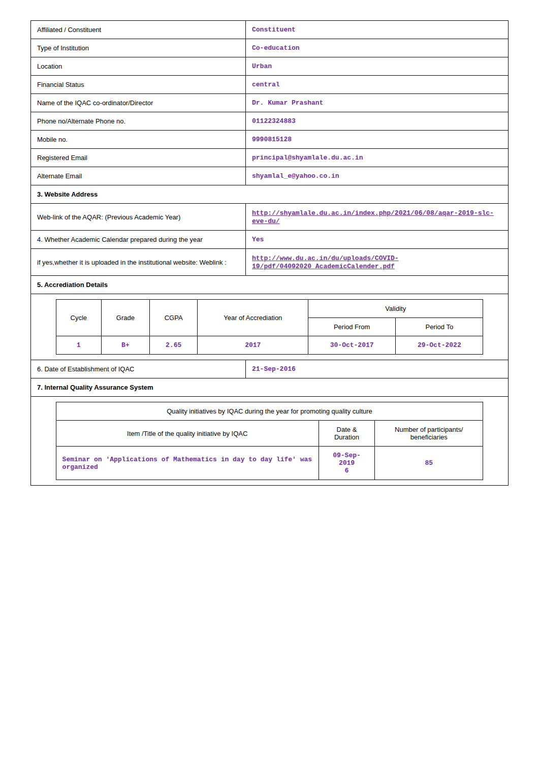| Affiliated / Constituent | Constituent |
| Type of Institution | Co-education |
| Location | Urban |
| Financial Status | central |
| Name of the IQAC co-ordinator/Director | Dr. Kumar Prashant |
| Phone no/Alternate Phone no. | 01122324883 |
| Mobile no. | 9990815128 |
| Registered Email | principal@shyamlale.du.ac.in |
| Alternate Email | shyamlal_e@yahoo.co.in |
| 3. Website Address |
| Web-link of the AQAR: (Previous Academic Year) | http://shyamlale.du.ac.in/index.php/2021/06/08/aqar-2019-slc-eve-du/ |
| 4. Whether Academic Calendar prepared during the year | Yes |
| if yes,whether it is uploaded in the institutional website: Weblink : | http://www.du.ac.in/du/uploads/COVID-19/pdf/04092020_AcademicCalender.pdf |
| 5. Accrediation Details |
| / Cycle / Grade / CGPA / Year of Accrediation / Validity / / Period From / Period To / / 1 / B+ / 2.65 / 2017 / 30-Oct-2017 / 29-Oct-2022 / |
| 6. Date of Establishment of IQAC | 21-Sep-2016 |
| 7. Internal Quality Assurance System |
| / Quality initiatives by IQAC during the year for promoting quality culture / / Item /Title of the quality initiative by IQAC / Date & Duration / Number of participants/ beneficiaries / / Seminar on 'Applications of Mathematics in day to day life' was organized / 09-Sep-2019 6 / 85 / |